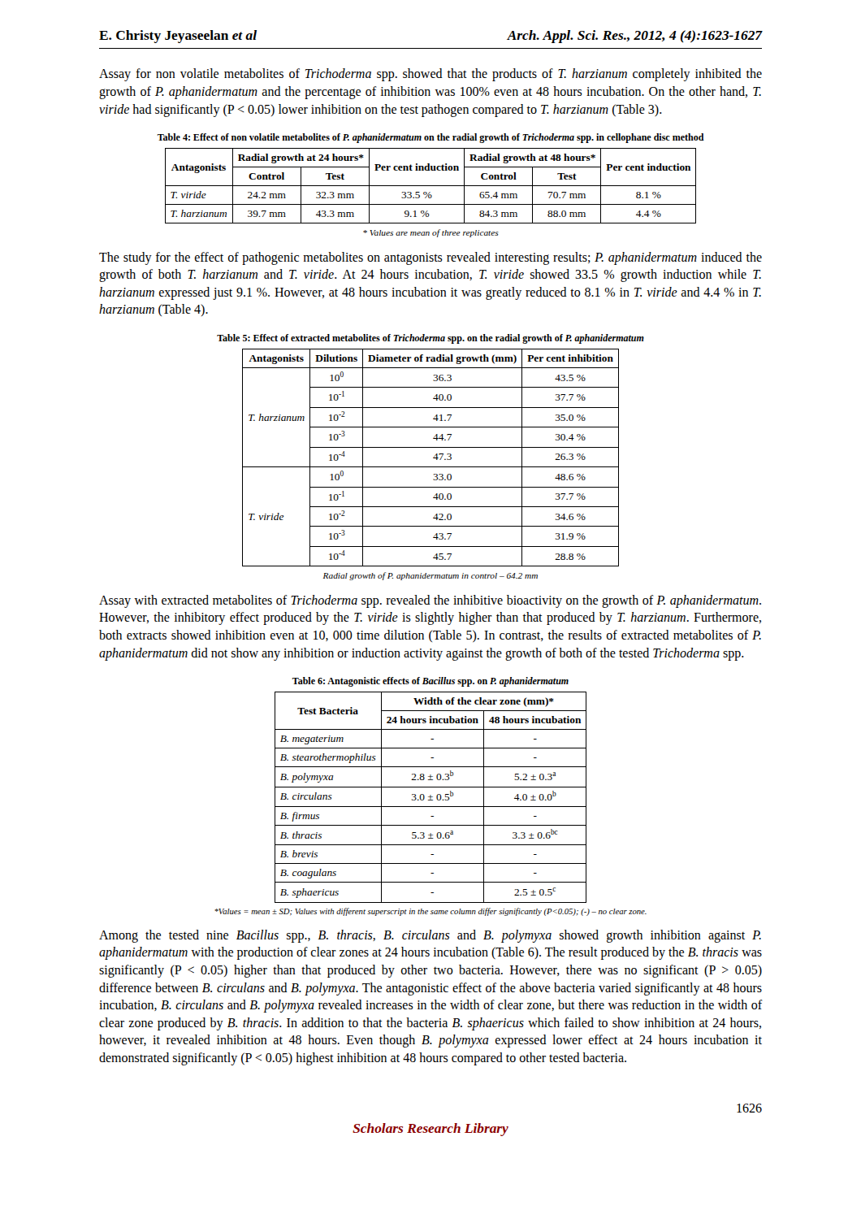E. Christy Jeyaseelan et al Arch. Appl. Sci. Res., 2012, 4 (4):1623-1627
Assay for non volatile metabolites of Trichoderma spp. showed that the products of T. harzianum completely inhibited the growth of P. aphanidermatum and the percentage of inhibition was 100% even at 48 hours incubation. On the other hand, T. viride had significantly (P < 0.05) lower inhibition on the test pathogen compared to T. harzianum (Table 3).
Table 4: Effect of non volatile metabolites of P. aphanidermatum on the radial growth of Trichoderma spp. in cellophane disc method
| Antagonists | Radial growth at 24 hours* | Per cent induction | Radial growth at 48 hours* | Per cent induction |
| --- | --- | --- | --- | --- |
| Control | Test | Control | Test |
| T. viride | 24.2 mm | 32.3 mm | 33.5 % | 65.4 mm | 70.7 mm | 8.1 % |
| T. harzianum | 39.7 mm | 43.3 mm | 9.1 % | 84.3 mm | 88.0 mm | 4.4 % |
* Values are mean of three replicates
The study for the effect of pathogenic metabolites on antagonists revealed interesting results; P. aphanidermatum induced the growth of both T. harzianum and T. viride. At 24 hours incubation, T. viride showed 33.5 % growth induction while T. harzianum expressed just 9.1 %. However, at 48 hours incubation it was greatly reduced to 8.1 % in T. viride and 4.4 % in T. harzianum (Table 4).
Table 5: Effect of extracted metabolites of Trichoderma spp. on the radial growth of P. aphanidermatum
| Antagonists | Dilutions | Diameter of radial growth (mm) | Per cent inhibition |
| --- | --- | --- | --- |
| T. harzianum | 10 0 | 36.3 | 43.5 % |
| 10 -1 | 40.0 | 37.7 % |
| 10 -2 | 41.7 | 35.0 % |
| 10 -3 | 44.7 | 30.4 % |
| 10 -4 | 47.3 | 26.3 % |
| T. viride | 10 0 | 33.0 | 48.6 % |
| 10 -1 | 40.0 | 37.7 % |
| 10 -2 | 42.0 | 34.6 % |
| 10 -3 | 43.7 | 31.9 % |
| 10 -4 | 45.7 | 28.8 % |
Radial growth of P. aphanidermatum in control – 64.2 mm
Assay with extracted metabolites of Trichoderma spp. revealed the inhibitive bioactivity on the growth of P. aphanidermatum. However, the inhibitory effect produced by the T. viride is slightly higher than that produced by T. harzianum. Furthermore, both extracts showed inhibition even at 10, 000 time dilution (Table 5). In contrast, the results of extracted metabolites of P. aphanidermatum did not show any inhibition or induction activity against the growth of both of the tested Trichoderma spp.
Table 6: Antagonistic effects of Bacillus spp. on P. aphanidermatum
| Test Bacteria | Width of the clear zone (mm)* |
| --- | --- |
| 24 hours incubation | 48 hours incubation |
| B. megaterium | - | - |
| B. stearothermophilus | - | - |
| B. polymyxa | 2.8 ± 0.3 b | 5.2 ± 0.3 a |
| B. circulans | 3.0 ± 0.5 b | 4.0 ± 0.0 b |
| B. firmus | - | - |
| B. thracis | 5.3 ± 0.6 a | 3.3 ± 0.6 bc |
| B. brevis | - | - |
| B. coagulans | - | - |
| B. sphaericus | - | 2.5 ± 0.5 c |
*Values = mean ± SD; Values with different superscript in the same column differ significantly (P<0.05); (-) – no clear zone.
Among the tested nine Bacillus spp., B. thracis, B. circulans and B. polymyxa showed growth inhibition against P. aphanidermatum with the production of clear zones at 24 hours incubation (Table 6). The result produced by the B. thracis was significantly (P < 0.05) higher than that produced by other two bacteria. However, there was no significant (P > 0.05) difference between B. circulans and B. polymyxa. The antagonistic effect of the above bacteria varied significantly at 48 hours incubation, B. circulans and B. polymyxa revealed increases in the width of clear zone, but there was reduction in the width of clear zone produced by B. thracis. In addition to that the bacteria B. sphaericus which failed to show inhibition at 24 hours, however, it revealed inhibition at 48 hours. Even though B. polymyxa expressed lower effect at 24 hours incubation it demonstrated significantly (P < 0.05) highest inhibition at 48 hours compared to other tested bacteria.
1626
Scholars Research Library